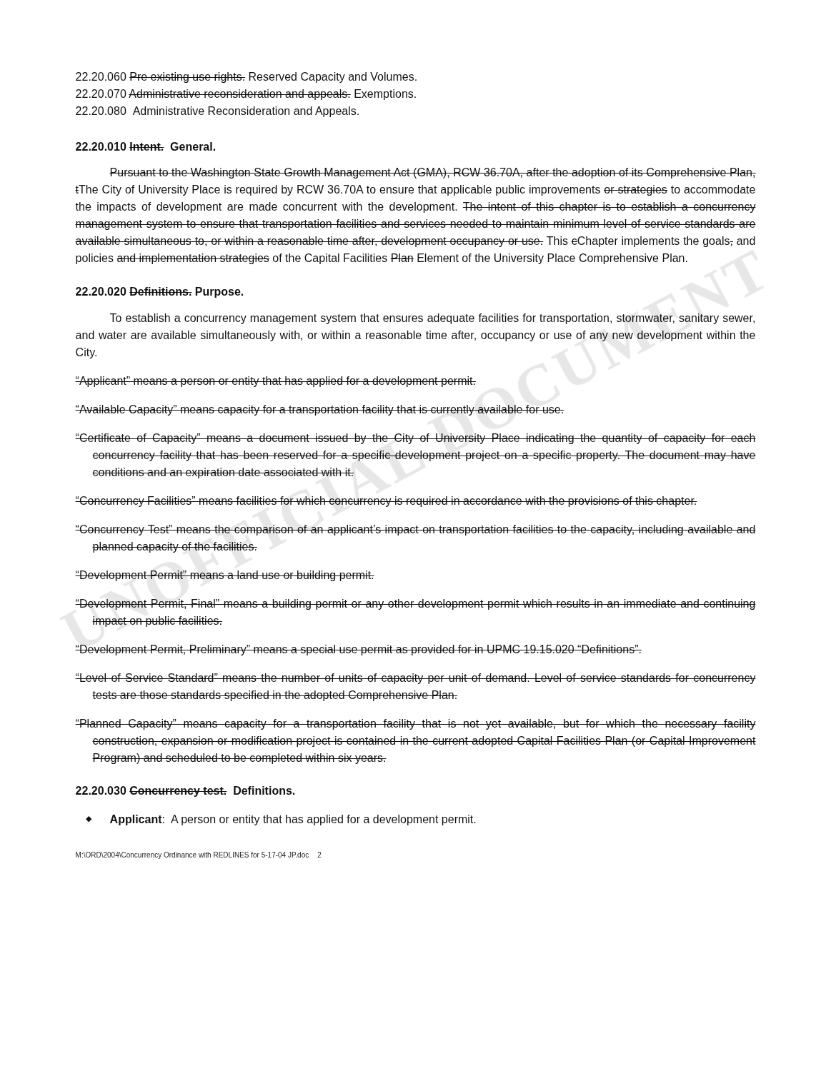UNOFFICIAL DOCUMENT
22.20.060 Pre existing use rights. Reserved Capacity and Volumes.
22.20.070 Administrative reconsideration and appeals. Exemptions.
22.20.080 Administrative Reconsideration and Appeals.
22.20.010 Intent. General.
Pursuant to the Washington State Growth Management Act (GMA), RCW 36.70A, after the adoption of its Comprehensive Plan, tThe City of University Place is required by RCW 36.70A to ensure that applicable public improvements or strategies to accommodate the impacts of development are made concurrent with the development. The intent of this chapter is to establish a concurrency management system to ensure that transportation facilities and services needed to maintain minimum level of service standards are available simultaneous to, or within a reasonable time after, development occupancy or use. This cChapter implements the goals, and policies and implementation strategies of the Capital Facilities Plan Element of the University Place Comprehensive Plan.
22.20.020 Definitions. Purpose.
To establish a concurrency management system that ensures adequate facilities for transportation, stormwater, sanitary sewer, and water are available simultaneously with, or within a reasonable time after, occupancy or use of any new development within the City.
“Applicant” means a person or entity that has applied for a development permit.
“Available Capacity” means capacity for a transportation facility that is currently available for use.
“Certificate of Capacity” means a document issued by the City of University Place indicating the quantity of capacity for each concurrency facility that has been reserved for a specific development project on a specific property. The document may have conditions and an expiration date associated with it.
“Concurrency Facilities” means facilities for which concurrency is required in accordance with the provisions of this chapter.
“Concurrency Test” means the comparison of an applicant’s impact on transportation facilities to the capacity, including available and planned capacity of the facilities.
“Development Permit” means a land use or building permit.
“Development Permit, Final” means a building permit or any other development permit which results in an immediate and continuing impact on public facilities.
“Development Permit, Preliminary” means a special use permit as provided for in UPMC 19.15.020 “Definitions”.
“Level of Service Standard” means the number of units of capacity per unit of demand. Level of service standards for concurrency tests are those standards specified in the adopted Comprehensive Plan.
“Planned Capacity” means capacity for a transportation facility that is not yet available, but for which the necessary facility construction, expansion or modification project is contained in the current adopted Capital Facilities Plan (or Capital Improvement Program) and scheduled to be completed within six years.
22.20.030 Concurrency test. Definitions.
Applicant: A person or entity that has applied for a development permit.
M:\ORD\2004\Concurrency Ordinance with REDLINES for 5-17-04 JP.doc2